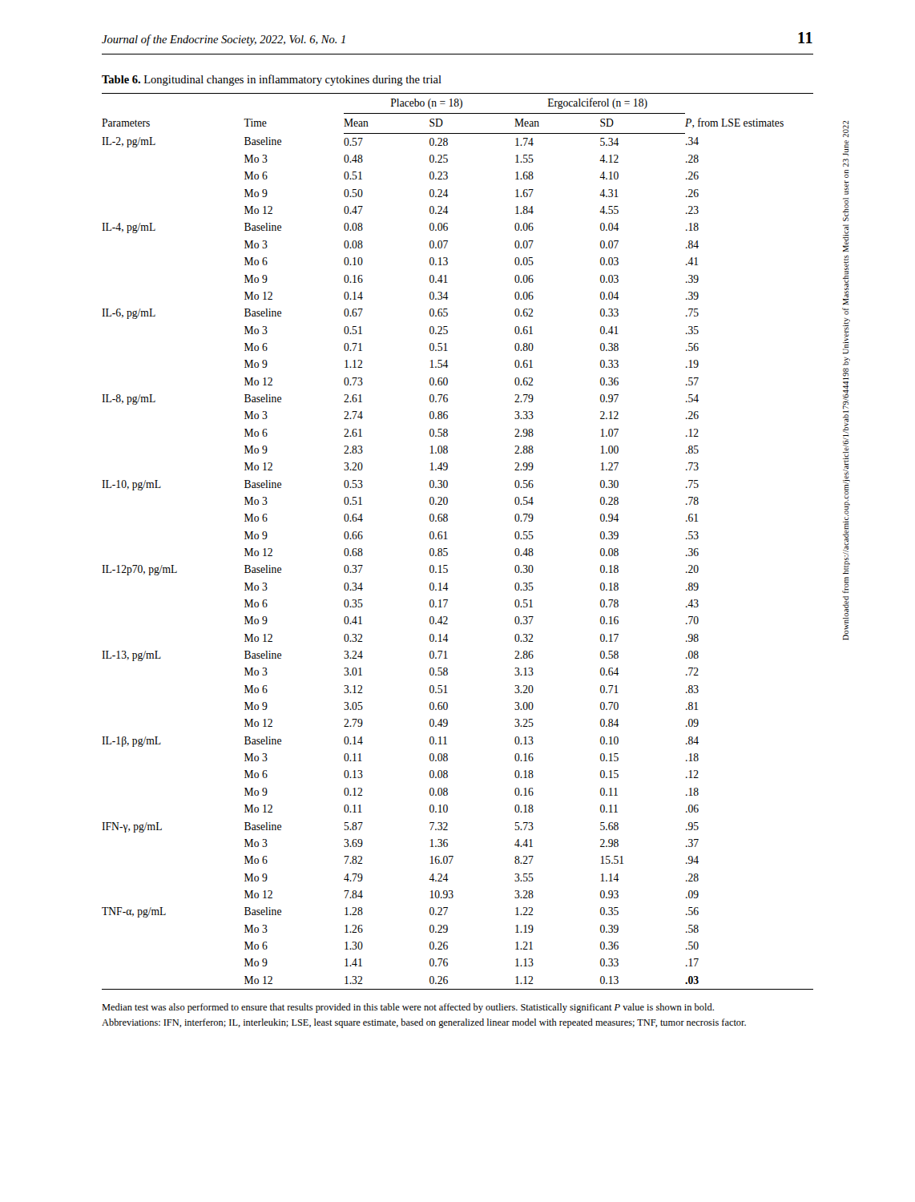Downloaded from https://academic.oup.com/jes/article/6/1/bvab179/6444198 by University of Massachusetts Medical School user on 23 June 2022
Journal of the Endocrine Society, 2022, Vol. 6, No. 1
11
Table 6. Longitudinal changes in inflammatory cytokines during the trial
| Parameters | Time | Placebo (n = 18) | Ergocalciferol (n = 18) | P , from LSE estimates |
| --- | --- | --- | --- | --- |
| Mean | SD | Mean | SD |
| IL-2, pg/mL | Baseline | 0.57 | 0.28 | 1.74 | 5.34 | .34 |
| | Mo 3 | 0.48 | 0.25 | 1.55 | 4.12 | .28 |
| | Mo 6 | 0.51 | 0.23 | 1.68 | 4.10 | .26 |
| | Mo 9 | 0.50 | 0.24 | 1.67 | 4.31 | .26 |
| | Mo 12 | 0.47 | 0.24 | 1.84 | 4.55 | .23 |
| IL-4, pg/mL | Baseline | 0.08 | 0.06 | 0.06 | 0.04 | .18 |
| | Mo 3 | 0.08 | 0.07 | 0.07 | 0.07 | .84 |
| | Mo 6 | 0.10 | 0.13 | 0.05 | 0.03 | .41 |
| | Mo 9 | 0.16 | 0.41 | 0.06 | 0.03 | .39 |
| | Mo 12 | 0.14 | 0.34 | 0.06 | 0.04 | .39 |
| IL-6, pg/mL | Baseline | 0.67 | 0.65 | 0.62 | 0.33 | .75 |
| | Mo 3 | 0.51 | 0.25 | 0.61 | 0.41 | .35 |
| | Mo 6 | 0.71 | 0.51 | 0.80 | 0.38 | .56 |
| | Mo 9 | 1.12 | 1.54 | 0.61 | 0.33 | .19 |
| | Mo 12 | 0.73 | 0.60 | 0.62 | 0.36 | .57 |
| IL-8, pg/mL | Baseline | 2.61 | 0.76 | 2.79 | 0.97 | .54 |
| | Mo 3 | 2.74 | 0.86 | 3.33 | 2.12 | .26 |
| | Mo 6 | 2.61 | 0.58 | 2.98 | 1.07 | .12 |
| | Mo 9 | 2.83 | 1.08 | 2.88 | 1.00 | .85 |
| | Mo 12 | 3.20 | 1.49 | 2.99 | 1.27 | .73 |
| IL-10, pg/mL | Baseline | 0.53 | 0.30 | 0.56 | 0.30 | .75 |
| | Mo 3 | 0.51 | 0.20 | 0.54 | 0.28 | .78 |
| | Mo 6 | 0.64 | 0.68 | 0.79 | 0.94 | .61 |
| | Mo 9 | 0.66 | 0.61 | 0.55 | 0.39 | .53 |
| | Mo 12 | 0.68 | 0.85 | 0.48 | 0.08 | .36 |
| IL-12p70, pg/mL | Baseline | 0.37 | 0.15 | 0.30 | 0.18 | .20 |
| | Mo 3 | 0.34 | 0.14 | 0.35 | 0.18 | .89 |
| | Mo 6 | 0.35 | 0.17 | 0.51 | 0.78 | .43 |
| | Mo 9 | 0.41 | 0.42 | 0.37 | 0.16 | .70 |
| | Mo 12 | 0.32 | 0.14 | 0.32 | 0.17 | .98 |
| IL-13, pg/mL | Baseline | 3.24 | 0.71 | 2.86 | 0.58 | .08 |
| | Mo 3 | 3.01 | 0.58 | 3.13 | 0.64 | .72 |
| | Mo 6 | 3.12 | 0.51 | 3.20 | 0.71 | .83 |
| | Mo 9 | 3.05 | 0.60 | 3.00 | 0.70 | .81 |
| | Mo 12 | 2.79 | 0.49 | 3.25 | 0.84 | .09 |
| IL-1β, pg/mL | Baseline | 0.14 | 0.11 | 0.13 | 0.10 | .84 |
| | Mo 3 | 0.11 | 0.08 | 0.16 | 0.15 | .18 |
| | Mo 6 | 0.13 | 0.08 | 0.18 | 0.15 | .12 |
| | Mo 9 | 0.12 | 0.08 | 0.16 | 0.11 | .18 |
| | Mo 12 | 0.11 | 0.10 | 0.18 | 0.11 | .06 |
| IFN-γ, pg/mL | Baseline | 5.87 | 7.32 | 5.73 | 5.68 | .95 |
| | Mo 3 | 3.69 | 1.36 | 4.41 | 2.98 | .37 |
| | Mo 6 | 7.82 | 16.07 | 8.27 | 15.51 | .94 |
| | Mo 9 | 4.79 | 4.24 | 3.55 | 1.14 | .28 |
| | Mo 12 | 7.84 | 10.93 | 3.28 | 0.93 | .09 |
| TNF-α, pg/mL | Baseline | 1.28 | 0.27 | 1.22 | 0.35 | .56 |
| | Mo 3 | 1.26 | 0.29 | 1.19 | 0.39 | .58 |
| | Mo 6 | 1.30 | 0.26 | 1.21 | 0.36 | .50 |
| | Mo 9 | 1.41 | 0.76 | 1.13 | 0.33 | .17 |
| | Mo 12 | 1.32 | 0.26 | 1.12 | 0.13 | .03 |
Median test was also performed to ensure that results provided in this table were not affected by outliers. Statistically significant P value is shown in bold.
Abbreviations: IFN, interferon; IL, interleukin; LSE, least square estimate, based on generalized linear model with repeated measures; TNF, tumor necrosis factor.